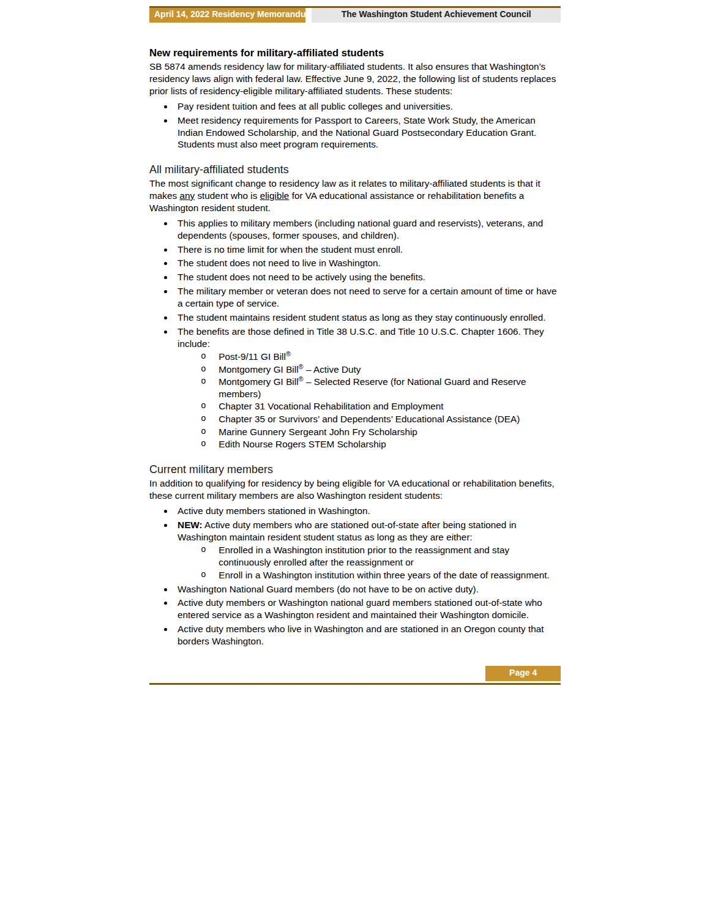April 14, 2022 Residency Memorandum
The Washington Student Achievement Council
New requirements for military-affiliated students
SB 5874 amends residency law for military-affiliated students. It also ensures that Washington’s residency laws align with federal law. Effective June 9, 2022, the following list of students replaces prior lists of residency-eligible military-affiliated students. These students:
Pay resident tuition and fees at all public colleges and universities.
Meet residency requirements for Passport to Careers, State Work Study, the American Indian Endowed Scholarship, and the National Guard Postsecondary Education Grant. Students must also meet program requirements.
All military-affiliated students
The most significant change to residency law as it relates to military-affiliated students is that it makes any student who is eligible for VA educational assistance or rehabilitation benefits a Washington resident student.
This applies to military members (including national guard and reservists), veterans, and dependents (spouses, former spouses, and children).
There is no time limit for when the student must enroll.
The student does not need to live in Washington.
The student does not need to be actively using the benefits.
The military member or veteran does not need to serve for a certain amount of time or have a certain type of service.
The student maintains resident student status as long as they stay continuously enrolled.
The benefits are those defined in Title 38 U.S.C. and Title 10 U.S.C. Chapter 1606. They include:
Post-9/11 GI Bill®
Montgomery GI Bill® – Active Duty
Montgomery GI Bill® – Selected Reserve (for National Guard and Reserve members)
Chapter 31 Vocational Rehabilitation and Employment
Chapter 35 or Survivors’ and Dependents’ Educational Assistance (DEA)
Marine Gunnery Sergeant John Fry Scholarship
Edith Nourse Rogers STEM Scholarship
Current military members
In addition to qualifying for residency by being eligible for VA educational or rehabilitation benefits, these current military members are also Washington resident students:
Active duty members stationed in Washington.
NEW: Active duty members who are stationed out-of-state after being stationed in Washington maintain resident student status as long as they are either:
Enrolled in a Washington institution prior to the reassignment and stay continuously enrolled after the reassignment or
Enroll in a Washington institution within three years of the date of reassignment.
Washington National Guard members (do not have to be on active duty).
Active duty members or Washington national guard members stationed out-of-state who entered service as a Washington resident and maintained their Washington domicile.
Active duty members who live in Washington and are stationed in an Oregon county that borders Washington.
Page 4